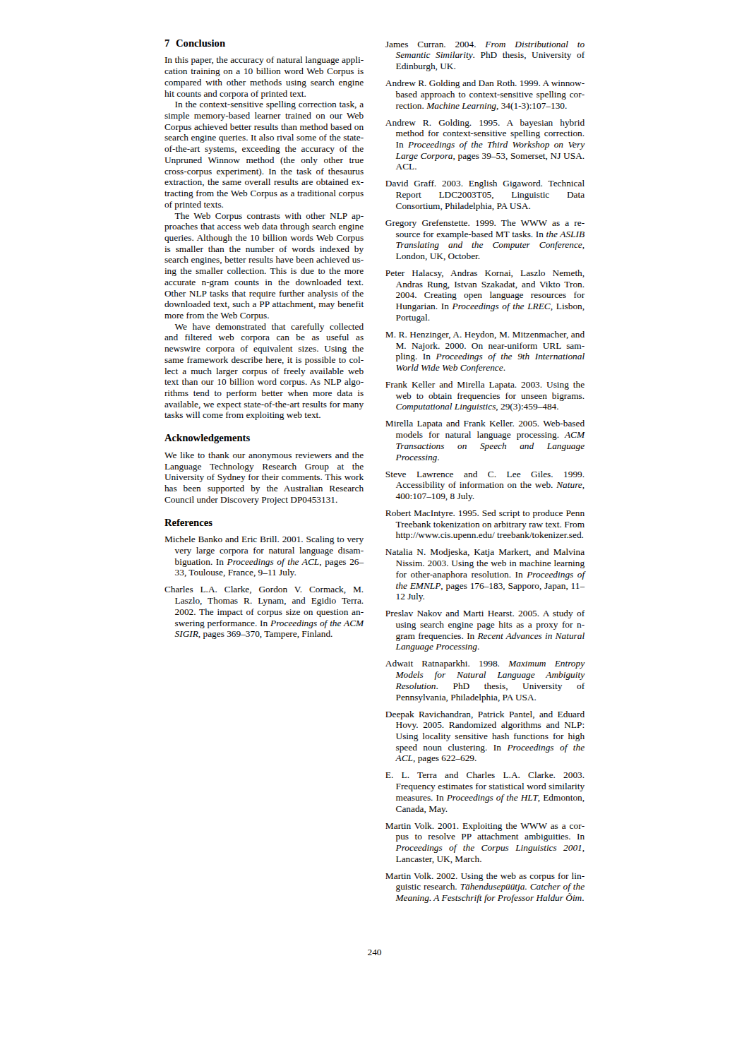7 Conclusion
In this paper, the accuracy of natural language application training on a 10 billion word Web Corpus is compared with other methods using search engine hit counts and corpora of printed text.
In the context-sensitive spelling correction task, a simple memory-based learner trained on our Web Corpus achieved better results than method based on search engine queries. It also rival some of the state-of-the-art systems, exceeding the accuracy of the Unpruned Winnow method (the only other true cross-corpus experiment). In the task of thesaurus extraction, the same overall results are obtained extracting from the Web Corpus as a traditional corpus of printed texts.
The Web Corpus contrasts with other NLP approaches that access web data through search engine queries. Although the 10 billion words Web Corpus is smaller than the number of words indexed by search engines, better results have been achieved using the smaller collection. This is due to the more accurate n-gram counts in the downloaded text. Other NLP tasks that require further analysis of the downloaded text, such a PP attachment, may benefit more from the Web Corpus.
We have demonstrated that carefully collected and filtered web corpora can be as useful as newswire corpora of equivalent sizes. Using the same framework describe here, it is possible to collect a much larger corpus of freely available web text than our 10 billion word corpus. As NLP algorithms tend to perform better when more data is available, we expect state-of-the-art results for many tasks will come from exploiting web text.
Acknowledgements
We like to thank our anonymous reviewers and the Language Technology Research Group at the University of Sydney for their comments. This work has been supported by the Australian Research Council under Discovery Project DP0453131.
References
Michele Banko and Eric Brill. 2001. Scaling to very very large corpora for natural language disambiguation. In Proceedings of the ACL, pages 26–33, Toulouse, France, 9–11 July.
Charles L.A. Clarke, Gordon V. Cormack, M. Laszlo, Thomas R. Lynam, and Egidio Terra. 2002. The impact of corpus size on question answering performance. In Proceedings of the ACM SIGIR, pages 369–370, Tampere, Finland.
James Curran. 2004. From Distributional to Semantic Similarity. PhD thesis, University of Edinburgh, UK.
Andrew R. Golding and Dan Roth. 1999. A winnow-based approach to context-sensitive spelling correction. Machine Learning, 34(1-3):107–130.
Andrew R. Golding. 1995. A bayesian hybrid method for context-sensitive spelling correction. In Proceedings of the Third Workshop on Very Large Corpora, pages 39–53, Somerset, NJ USA. ACL.
David Graff. 2003. English Gigaword. Technical Report LDC2003T05, Linguistic Data Consortium, Philadelphia, PA USA.
Gregory Grefenstette. 1999. The WWW as a resource for example-based MT tasks. In the ASLIB Translating and the Computer Conference, London, UK, October.
Peter Halacsy, Andras Kornai, Laszlo Nemeth, Andras Rung, Istvan Szakadat, and Vikto Tron. 2004. Creating open language resources for Hungarian. In Proceedings of the LREC, Lisbon, Portugal.
M. R. Henzinger, A. Heydon, M. Mitzenmacher, and M. Najork. 2000. On near-uniform URL sampling. In Proceedings of the 9th International World Wide Web Conference.
Frank Keller and Mirella Lapata. 2003. Using the web to obtain frequencies for unseen bigrams. Computational Linguistics, 29(3):459–484.
Mirella Lapata and Frank Keller. 2005. Web-based models for natural language processing. ACM Transactions on Speech and Language Processing.
Steve Lawrence and C. Lee Giles. 1999. Accessibility of information on the web. Nature, 400:107–109, 8 July.
Robert MacIntyre. 1995. Sed script to produce Penn Treebank tokenization on arbitrary raw text. From http://www.cis.upenn.edu/ treebank/tokenizer.sed.
Natalia N. Modjeska, Katja Markert, and Malvina Nissim. 2003. Using the web in machine learning for other-anaphora resolution. In Proceedings of the EMNLP, pages 176–183, Sapporo, Japan, 11–12 July.
Preslav Nakov and Marti Hearst. 2005. A study of using search engine page hits as a proxy for n-gram frequencies. In Recent Advances in Natural Language Processing.
Adwait Ratnaparkhi. 1998. Maximum Entropy Models for Natural Language Ambiguity Resolution. PhD thesis, University of Pennsylvania, Philadelphia, PA USA.
Deepak Ravichandran, Patrick Pantel, and Eduard Hovy. 2005. Randomized algorithms and NLP: Using locality sensitive hash functions for high speed noun clustering. In Proceedings of the ACL, pages 622–629.
E. L. Terra and Charles L.A. Clarke. 2003. Frequency estimates for statistical word similarity measures. In Proceedings of the HLT, Edmonton, Canada, May.
Martin Volk. 2001. Exploiting the WWW as a corpus to resolve PP attachment ambiguities. In Proceedings of the Corpus Linguistics 2001, Lancaster, UK, March.
Martin Volk. 2002. Using the web as corpus for linguistic research. Tähendusepüütja. Catcher of the Meaning. A Festschrift for Professor Haldur Õim.
240